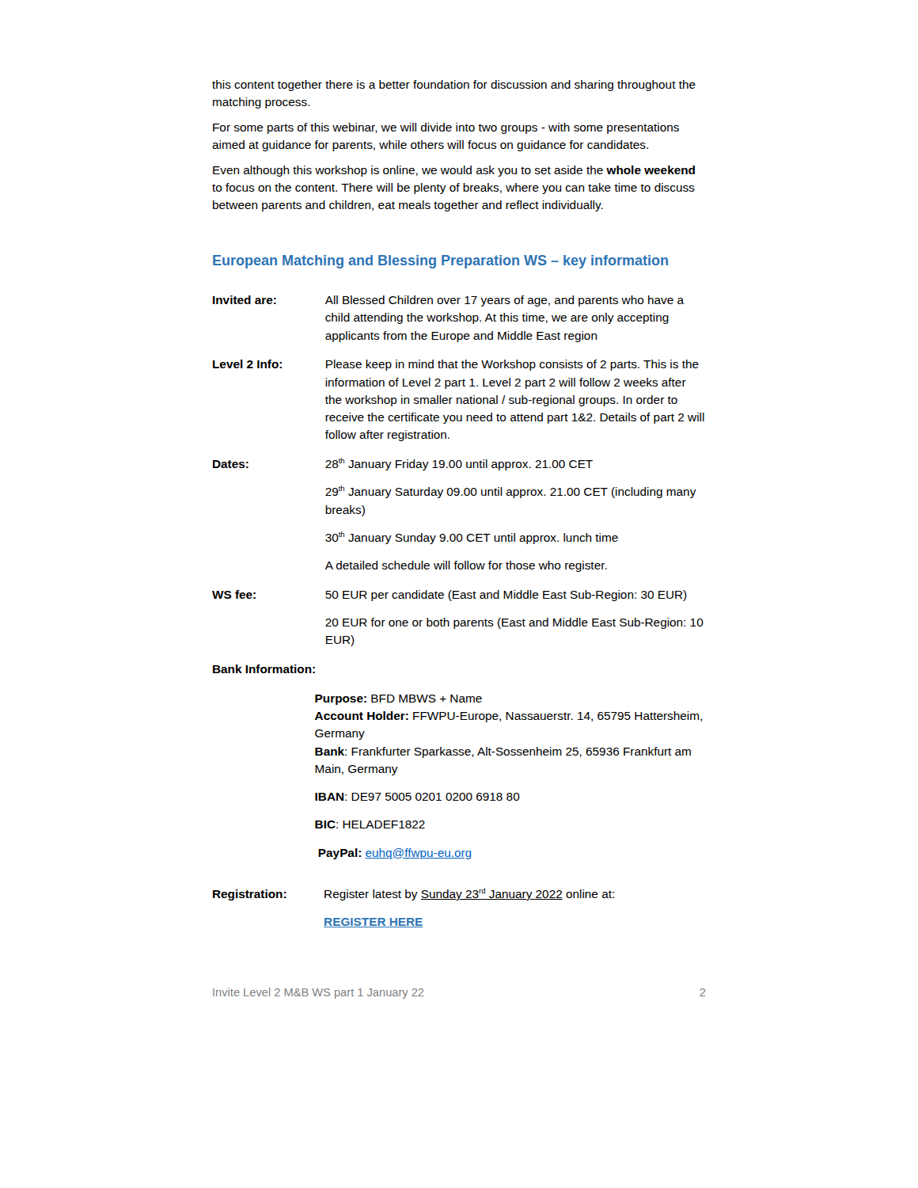this content together there is a better foundation for discussion and sharing throughout the matching process.
For some parts of this webinar, we will divide into two groups - with some presentations aimed at guidance for parents, while others will focus on guidance for candidates.
Even although this workshop is online, we would ask you to set aside the whole weekend to focus on the content. There will be plenty of breaks, where you can take time to discuss between parents and children, eat meals together and reflect individually.
European Matching and Blessing Preparation WS – key information
| Invited are: | All Blessed Children over 17 years of age, and parents who have a child attending the workshop. At this time, we are only accepting applicants from the Europe and Middle East region |
| Level 2 Info: | Please keep in mind that the Workshop consists of 2 parts. This is the information of Level 2 part 1. Level 2 part 2 will follow 2 weeks after the workshop in smaller national / sub-regional groups. In order to receive the certificate you need to attend part 1&2. Details of part 2 will follow after registration. |
| Dates: | 28 th January Friday 19.00 until approx. 21.00 CET 29 th January Saturday 09.00 until approx. 21.00 CET (including many breaks) 30 th January Sunday 9.00 CET until approx. lunch time A detailed schedule will follow for those who register. |
| WS fee: | 50 EUR per candidate (East and Middle East Sub-Region: 30 EUR) 20 EUR for one or both parents (East and Middle East Sub-Region: 10 EUR) |
| Bank Information: | |
Purpose: BFD MBWS + Name
Account Holder: FFWPU-Europe, Nassauerstr. 14, 65795 Hattersheim, Germany
Bank: Frankfurter Sparkasse, Alt-Sossenheim 25, 65936 Frankfurt am Main, Germany
IBAN: DE97 5005 0201 0200 6918 80
BIC: HELADEF1822
PayPal: euhq@ffwpu-eu.org
| Registration: | Register latest by Sunday 23 rd January 2022 online at: REGISTER HERE |
Invite Level 2 M&B WS part 1 January 22 2